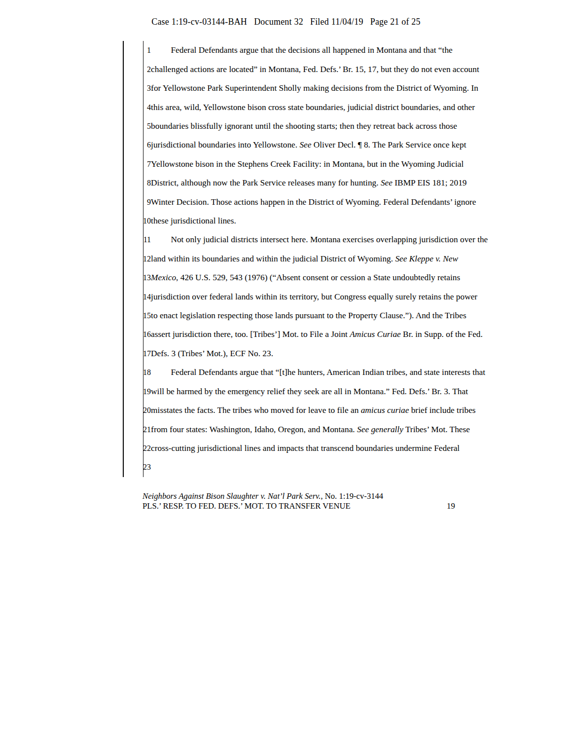Case 1:19-cv-03144-BAH Document 32 Filed 11/04/19 Page 21 of 25
| 1 | Federal Defendants argue that the decisions all happened in Montana and that “the |
| 2 | challenged actions are located” in Montana, Fed. Defs.’ Br. 15, 17, but they do not even account |
| 3 | for Yellowstone Park Superintendent Sholly making decisions from the District of Wyoming. In |
| 4 | this area, wild, Yellowstone bison cross state boundaries, judicial district boundaries, and other |
| 5 | boundaries blissfully ignorant until the shooting starts; then they retreat back across those |
| 6 | jurisdictional boundaries into Yellowstone. See Oliver Decl. ¶ 8. The Park Service once kept |
| 7 | Yellowstone bison in the Stephens Creek Facility: in Montana, but in the Wyoming Judicial |
| 8 | District, although now the Park Service releases many for hunting. See IBMP EIS 181; 2019 |
| 9 | Winter Decision. Those actions happen in the District of Wyoming. Federal Defendants’ ignore |
| 10 | these jurisdictional lines. |
| 11 | Not only judicial districts intersect here. Montana exercises overlapping jurisdiction over the |
| 12 | land within its boundaries and within the judicial District of Wyoming. See Kleppe v. New |
| 13 | Mexico , 426 U.S. 529, 543 (1976) (“Absent consent or cession a State undoubtedly retains |
| 14 | jurisdiction over federal lands within its territory, but Congress equally surely retains the power |
| 15 | to enact legislation respecting those lands pursuant to the Property Clause.”). And the Tribes |
| 16 | assert jurisdiction there, too. [Tribes’] Mot. to File a Joint Amicus Curiae Br. in Supp. of the Fed. |
| 17 | Defs. 3 (Tribes’ Mot.), ECF No. 23. |
| 18 | Federal Defendants argue that “[t]he hunters, American Indian tribes, and state interests that |
| 19 | will be harmed by the emergency relief they seek are all in Montana.” Fed. Defs.’ Br. 3. That |
| 20 | misstates the facts. The tribes who moved for leave to file an amicus curiae brief include tribes |
| 21 | from four states: Washington, Idaho, Oregon, and Montana. See generally Tribes’ Mot. These |
| 22 | cross-cutting jurisdictional lines and impacts that transcend boundaries undermine Federal |
| 23 | |
Neighbors Against Bison Slaughter v. Nat’l Park Serv., No. 1:19-cv-3144
PLS.’ RESP. TO FED. DEFS.’ MOT. TO TRANSFER VENUE 19